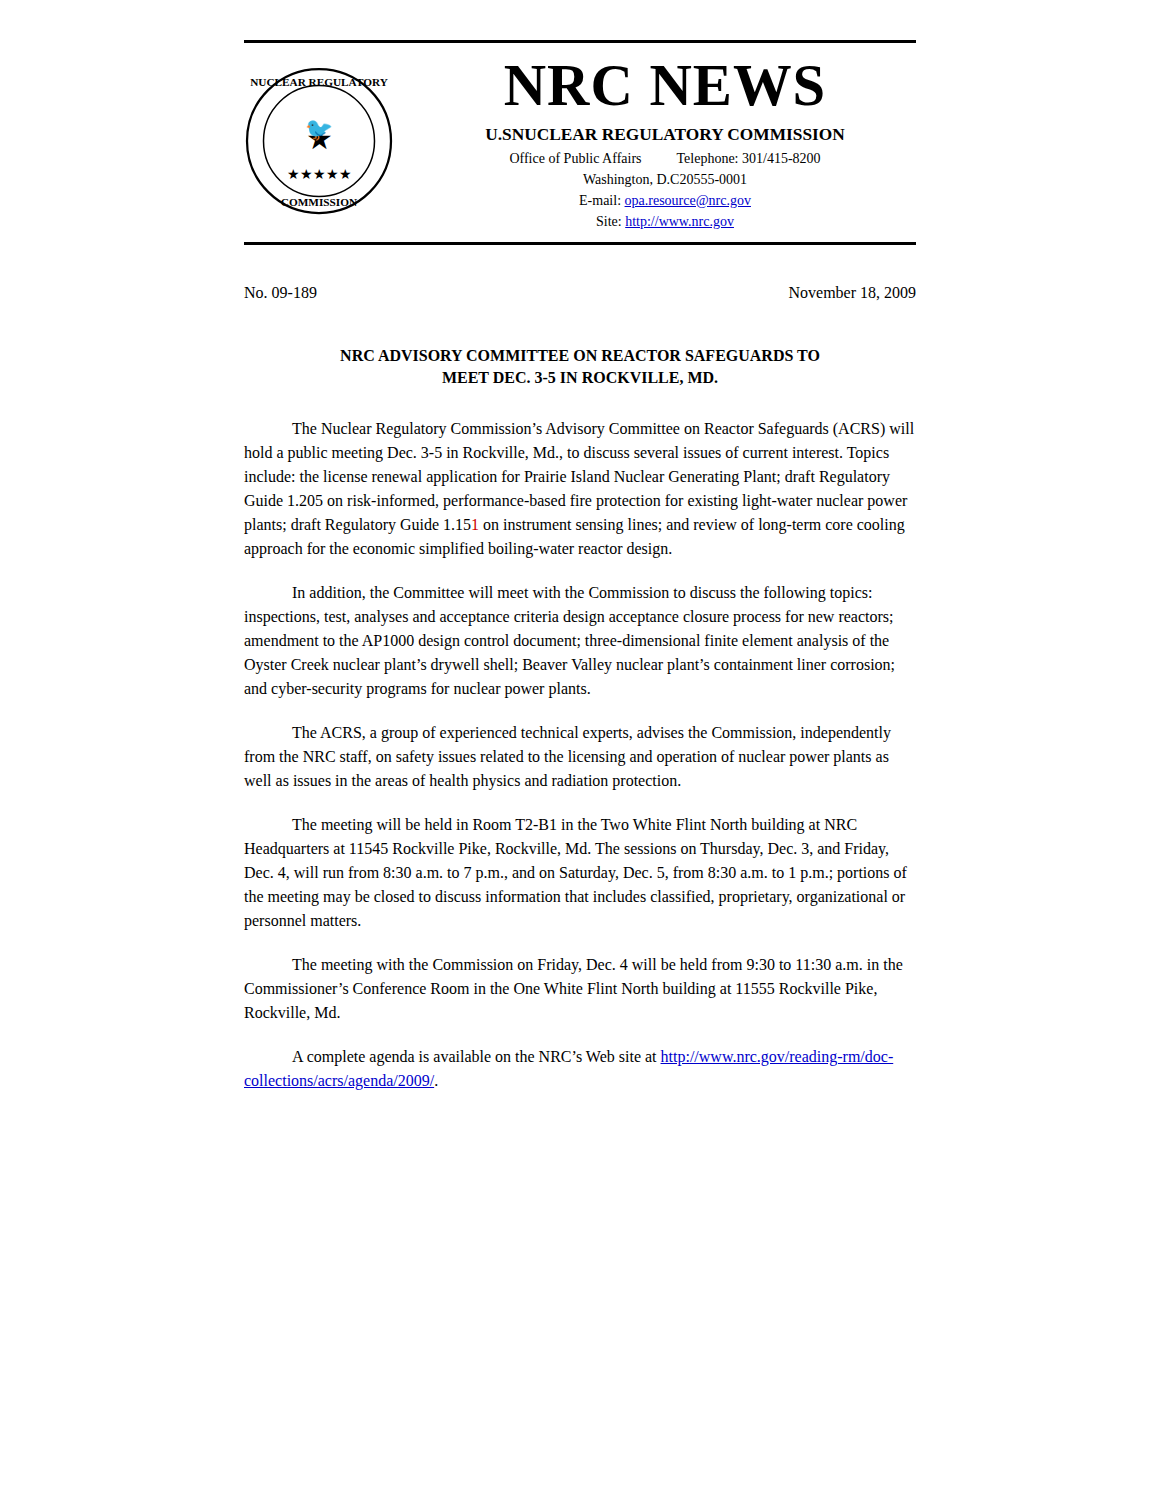NRC NEWS
U.SNUCLEAR REGULATORY COMMISSION
Office of Public Affairs Telephone: 301/415-8200
Washington, D.C20555-0001
E-mail: opa.resource@nrc.gov
Site: http://www.nrc.gov
No. 09-189 November 18, 2009
NRC Advisory Committee on Reactor Safeguards to
Meet Dec. 3-5 in Rockville, Md.
The Nuclear Regulatory Commission’s Advisory Committee on Reactor Safeguards (ACRS) will hold a public meeting Dec. 3-5 in Rockville, Md., to discuss several issues of current interest. Topics include: the license renewal application for Prairie Island Nuclear Generating Plant; draft Regulatory Guide 1.205 on risk-informed, performance-based fire protection for existing light-water nuclear power plants; draft Regulatory Guide 1.151 on instrument sensing lines; and review of long-term core cooling approach for the economic simplified boiling-water reactor design.
In addition, the Committee will meet with the Commission to discuss the following topics: inspections, test, analyses and acceptance criteria design acceptance closure process for new reactors; amendment to the AP1000 design control document; three-dimensional finite element analysis of the Oyster Creek nuclear plant’s drywell shell; Beaver Valley nuclear plant’s containment liner corrosion; and cyber-security programs for nuclear power plants.
The ACRS, a group of experienced technical experts, advises the Commission, independently from the NRC staff, on safety issues related to the licensing and operation of nuclear power plants as well as issues in the areas of health physics and radiation protection.
The meeting will be held in Room T2-B1 in the Two White Flint North building at NRC Headquarters at 11545 Rockville Pike, Rockville, Md. The sessions on Thursday, Dec. 3, and Friday, Dec. 4, will run from 8:30 a.m. to 7 p.m., and on Saturday, Dec. 5, from 8:30 a.m. to 1 p.m.; portions of the meeting may be closed to discuss information that includes classified, proprietary, organizational or personnel matters.
The meeting with the Commission on Friday, Dec. 4 will be held from 9:30 to 11:30 a.m. in the Commissioner’s Conference Room in the One White Flint North building at 11555 Rockville Pike, Rockville, Md.
A complete agenda is available on the NRC’s Web site at http://www.nrc.gov/reading-rm/doc-collections/acrs/agenda/2009/.